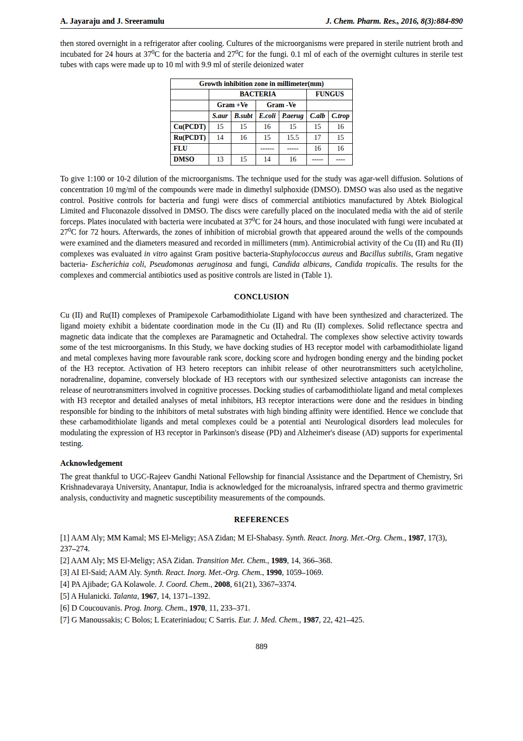A. Jayaraju and J. Sreeramulu J. Chem. Pharm. Res., 2016, 8(3):884-890
then stored overnight in a refrigerator after cooling. Cultures of the microorganisms were prepared in sterile nutrient broth and incubated for 24 hours at 370C for the bacteria and 270C for the fungi. 0.1 ml of each of the overnight cultures in sterile test tubes with caps were made up to 10 ml with 9.9 ml of sterile deionized water
| Growth inhibition zone in millimeter(mm) |
| --- |
| | BACTERIA | FUNGUS |
| | Gram +Ve | Gram -Ve | |
| | S.aur | B.subt | E.coli | P.aerug | C.alb | C.trop |
| Cu(PCDT) | 15 | 15 | 16 | 15 | 15 | 16 |
| Ru(PCDT) | 14 | 16 | 15 | 15.5 | 17 | 15 |
| FLU | | | ------ | ----- | 16 | 16 |
| DMSO | 13 | 15 | 14 | 16 | ----- | ---- |
To give 1:100 or 10-2 dilution of the microorganisms. The technique used for the study was agar-well diffusion. Solutions of concentration 10 mg/ml of the compounds were made in dimethyl sulphoxide (DMSO). DMSO was also used as the negative control. Positive controls for bacteria and fungi were discs of commercial antibiotics manufactured by Abtek Biological Limited and Fluconazole dissolved in DMSO. The discs were carefully placed on the inoculated media with the aid of sterile forceps. Plates inoculated with bacteria were incubated at 370C for 24 hours, and those inoculated with fungi were incubated at 270C for 72 hours. Afterwards, the zones of inhibition of microbial growth that appeared around the wells of the compounds were examined and the diameters measured and recorded in millimeters (mm). Antimicrobial activity of the Cu (II) and Ru (II) complexes was evaluated in vitro against Gram positive bacteria-Staphylococcus aureus and Bacillus subtilis, Gram negative bacteria- Escherichia coli, Pseudomonas aeruginosa and fungi, Candida albicans, Candida tropicalis. The results for the complexes and commercial antibiotics used as positive controls are listed in (Table 1).
CONCLUSION
Cu (II) and Ru(II) complexes of Pramipexole Carbamodithiolate Ligand with have been synthesized and characterized. The ligand moiety exhibit a bidentate coordination mode in the Cu (II) and Ru (II) complexes. Solid reflectance spectra and magnetic data indicate that the complexes are Paramagnetic and Octahedral. The complexes show selective activity towards some of the test microorganisms. In this Study, we have docking studies of H3 receptor model with carbamodithiolate ligand and metal complexes having more favourable rank score, docking score and hydrogen bonding energy and the binding pocket of the H3 receptor. Activation of H3 hetero receptors can inhibit release of other neurotransmitters such acetylcholine, noradrenaline, dopamine, conversely blockade of H3 receptors with our synthesized selective antagonists can increase the release of neurotransmitters involved in cognitive processes. Docking studies of carbamodithiolate ligand and metal complexes with H3 receptor and detailed analyses of metal inhibitors, H3 receptor interactions were done and the residues in binding responsible for binding to the inhibitors of metal substrates with high binding affinity were identified. Hence we conclude that these carbamodithiolate ligands and metal complexes could be a potential anti Neurological disorders lead molecules for modulating the expression of H3 receptor in Parkinson's disease (PD) and Alzheimer's disease (AD) supports for experimental testing.
Acknowledgement
The great thankful to UGC-Rajeev Gandhi National Fellowship for financial Assistance and the Department of Chemistry, Sri Krishnadevaraya University, Anantapur, India is acknowledged for the microanalysis, infrared spectra and thermo gravimetric analysis, conductivity and magnetic susceptibility measurements of the compounds.
REFERENCES
[1] AAM Aly; MM Kamal; MS El-Meligy; ASA Zidan; M El-Shabasy. Synth. React. Inorg. Met.-Org. Chem., 1987, 17(3), 237–274.
[2] AAM Aly; MS El-Meligy; ASA Zidan. Transition Met. Chem., 1989, 14, 366–368.
[3] AI El-Said; AAM Aly. Synth. React. Inorg. Met.-Org. Chem., 1990, 1059–1069.
[4] PA Ajibade; GA Kolawole. J. Coord. Chem., 2008, 61(21), 3367–3374.
[5] A Hulanicki. Talanta, 1967, 14, 1371–1392.
[6] D Coucouvanis. Prog. Inorg. Chem., 1970, 11, 233–371.
[7] G Manoussakis; C Bolos; L Ecateriniadou; C Sarris. Eur. J. Med. Chem., 1987, 22, 421–425.
889